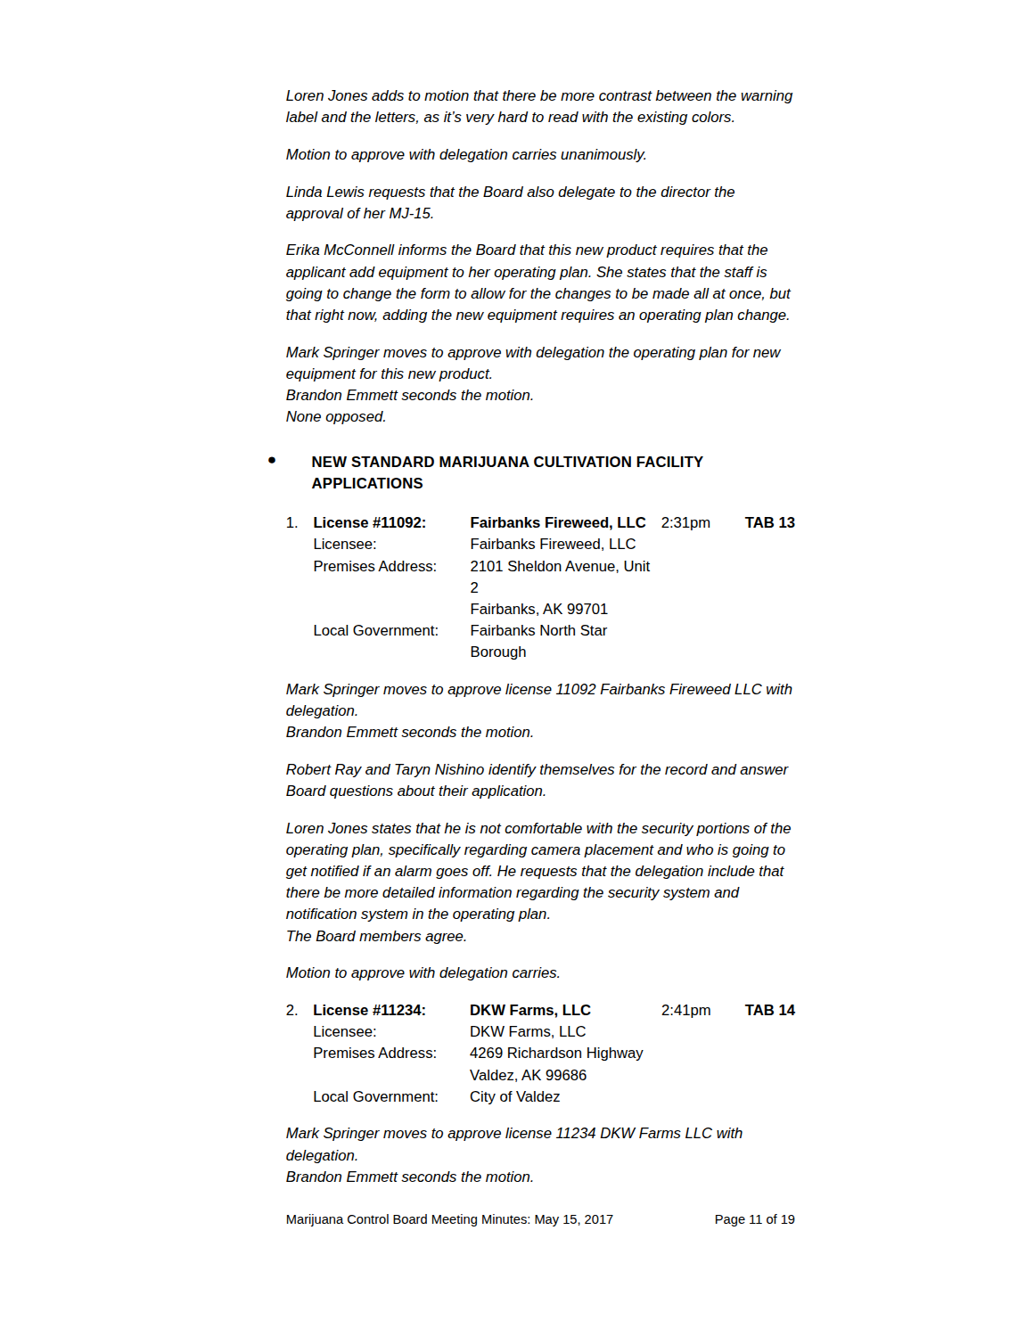Loren Jones adds to motion that there be more contrast between the warning label and the letters, as it’s very hard to read with the existing colors.
Motion to approve with delegation carries unanimously.
Linda Lewis requests that the Board also delegate to the director the approval of her MJ-15.
Erika McConnell informs the Board that this new product requires that the applicant add equipment to her operating plan. She states that the staff is going to change the form to allow for the changes to be made all at once, but that right now, adding the new equipment requires an operating plan change.
Mark Springer moves to approve with delegation the operating plan for new equipment for this new product.
Brandon Emmett seconds the motion.
None opposed.
●NEW STANDARD MARIJUANA CULTIVATION FACILITY APPLICATIONS
| 1. | License #11092: | Fairbanks Fireweed, LLC | 2:31pm | TAB 13 |
| | Licensee: | Fairbanks Fireweed, LLC | | |
| | Premises Address: | 2101 Sheldon Avenue, Unit 2 | | |
| | | Fairbanks, AK 99701 | | |
| | Local Government: | Fairbanks North Star Borough | | |
Mark Springer moves to approve license 11092 Fairbanks Fireweed LLC with delegation.
Brandon Emmett seconds the motion.
Robert Ray and Taryn Nishino identify themselves for the record and answer Board questions about their application.
Loren Jones states that he is not comfortable with the security portions of the operating plan, specifically regarding camera placement and who is going to get notified if an alarm goes off. He requests that the delegation include that there be more detailed information regarding the security system and notification system in the operating plan.
The Board members agree.
Motion to approve with delegation carries.
| 2. | License #11234: | DKW Farms, LLC | 2:41pm | TAB 14 |
| | Licensee: | DKW Farms, LLC | | |
| | Premises Address: | 4269 Richardson Highway | | |
| | | Valdez, AK 99686 | | |
| | Local Government: | City of Valdez | | |
Mark Springer moves to approve license 11234 DKW Farms LLC with delegation.
Brandon Emmett seconds the motion.
Marijuana Control Board Meeting Minutes: May 15, 2017
Page 11 of 19